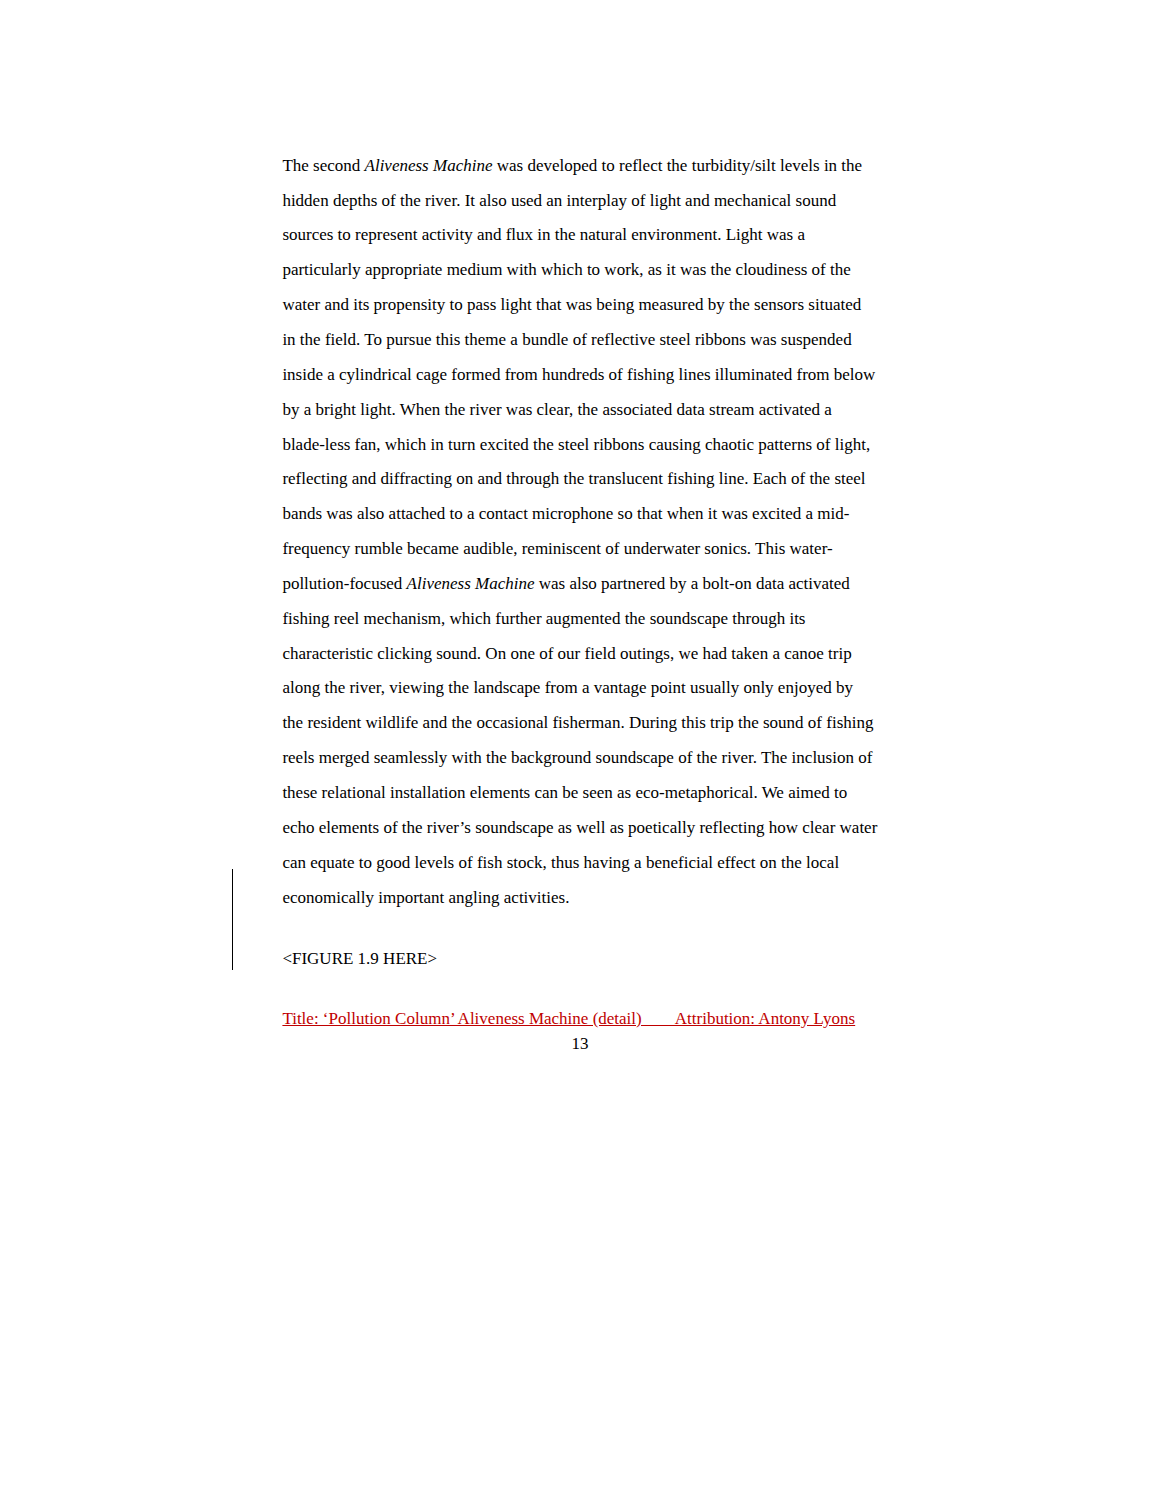The second Aliveness Machine was developed to reflect the turbidity/silt levels in the hidden depths of the river. It also used an interplay of light and mechanical sound sources to represent activity and flux in the natural environment. Light was a particularly appropriate medium with which to work, as it was the cloudiness of the water and its propensity to pass light that was being measured by the sensors situated in the field. To pursue this theme a bundle of reflective steel ribbons was suspended inside a cylindrical cage formed from hundreds of fishing lines illuminated from below by a bright light. When the river was clear, the associated data stream activated a blade-less fan, which in turn excited the steel ribbons causing chaotic patterns of light, reflecting and diffracting on and through the translucent fishing line. Each of the steel bands was also attached to a contact microphone so that when it was excited a mid-frequency rumble became audible, reminiscent of underwater sonics. This water-pollution-focused Aliveness Machine was also partnered by a bolt-on data activated fishing reel mechanism, which further augmented the soundscape through its characteristic clicking sound. On one of our field outings, we had taken a canoe trip along the river, viewing the landscape from a vantage point usually only enjoyed by the resident wildlife and the occasional fisherman. During this trip the sound of fishing reels merged seamlessly with the background soundscape of the river. The inclusion of these relational installation elements can be seen as eco-metaphorical. We aimed to echo elements of the river’s soundscape as well as poetically reflecting how clear water can equate to good levels of fish stock, thus having a beneficial effect on the local economically important angling activities.
<FIGURE 1.9 HERE>
Title: ‘Pollution Column’ Aliveness Machine (detail) Attribution: Antony Lyons
13